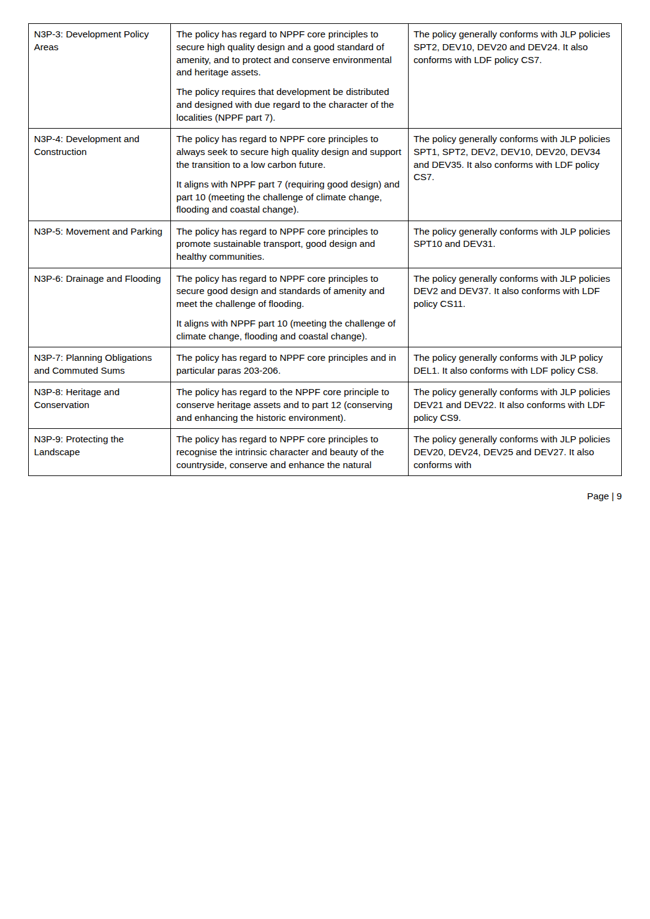| N3P-3: Development Policy Areas | The policy has regard to NPPF core principles to secure high quality design and a good standard of amenity, and to protect and conserve environmental and heritage assets. The policy requires that development be distributed and designed with due regard to the character of the localities (NPPF part 7). | The policy generally conforms with JLP policies SPT2, DEV10, DEV20 and DEV24. It also conforms with LDF policy CS7. |
| N3P-4: Development and Construction | The policy has regard to NPPF core principles to always seek to secure high quality design and support the transition to a low carbon future. It aligns with NPPF part 7 (requiring good design) and part 10 (meeting the challenge of climate change, flooding and coastal change). | The policy generally conforms with JLP policies SPT1, SPT2, DEV2, DEV10, DEV20, DEV34 and DEV35. It also conforms with LDF policy CS7. |
| N3P-5: Movement and Parking | The policy has regard to NPPF core principles to promote sustainable transport, good design and healthy communities. | The policy generally conforms with JLP policies SPT10 and DEV31. |
| N3P-6: Drainage and Flooding | The policy has regard to NPPF core principles to secure good design and standards of amenity and meet the challenge of flooding. It aligns with NPPF part 10 (meeting the challenge of climate change, flooding and coastal change). | The policy generally conforms with JLP policies DEV2 and DEV37. It also conforms with LDF policy CS11. |
| N3P-7: Planning Obligations and Commuted Sums | The policy has regard to NPPF core principles and in particular paras 203-206. | The policy generally conforms with JLP policy DEL1. It also conforms with LDF policy CS8. |
| N3P-8: Heritage and Conservation | The policy has regard to the NPPF core principle to conserve heritage assets and to part 12 (conserving and enhancing the historic environment). | The policy generally conforms with JLP policies DEV21 and DEV22. It also conforms with LDF policy CS9. |
| N3P-9: Protecting the Landscape | The policy has regard to NPPF core principles to recognise the intrinsic character and beauty of the countryside, conserve and enhance the natural | The policy generally conforms with JLP policies DEV20, DEV24, DEV25 and DEV27. It also conforms with |
Page | 9